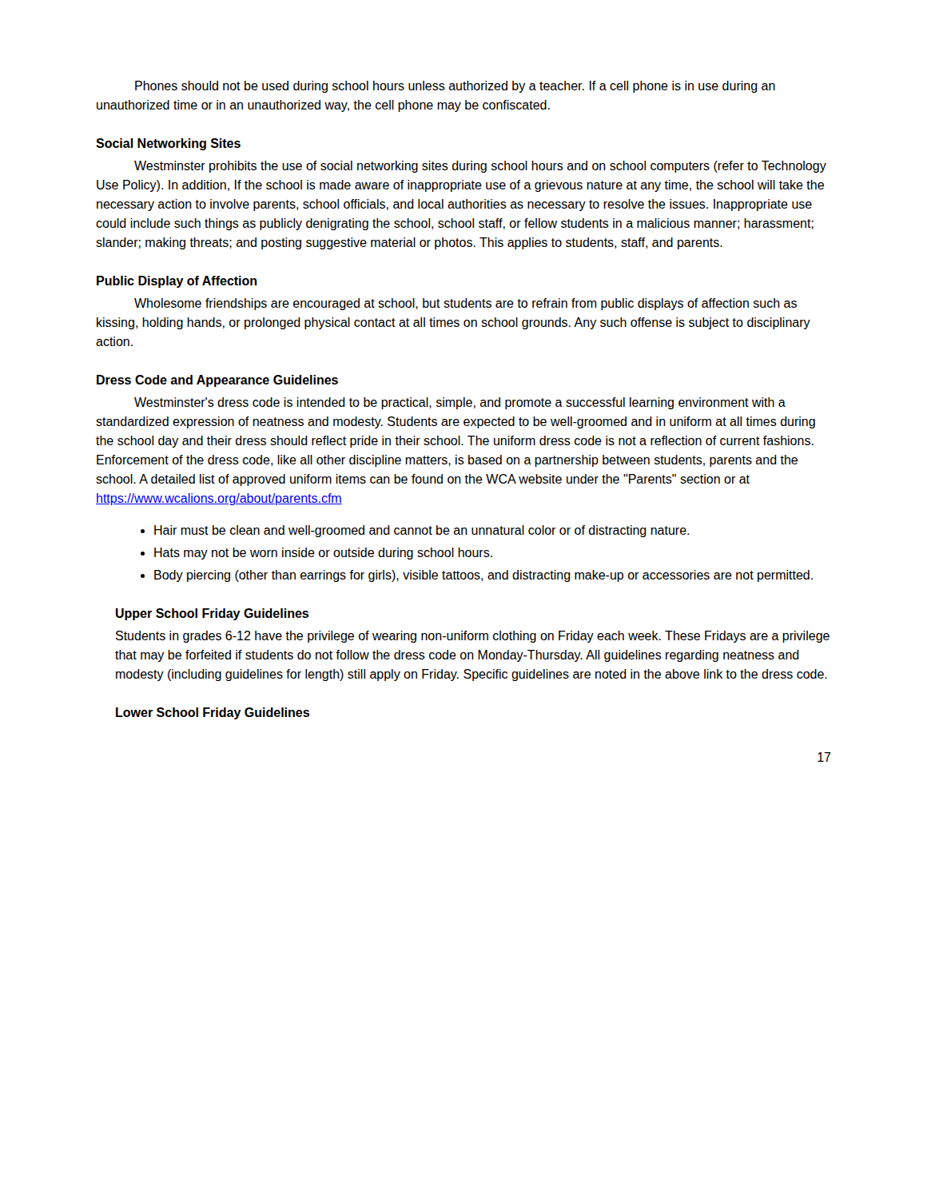Phones should not be used during school hours unless authorized by a teacher. If a cell phone is in use during an unauthorized time or in an unauthorized way, the cell phone may be confiscated.
Social Networking Sites
Westminster prohibits the use of social networking sites during school hours and on school computers (refer to Technology Use Policy). In addition, If the school is made aware of inappropriate use of a grievous nature at any time, the school will take the necessary action to involve parents, school officials, and local authorities as necessary to resolve the issues. Inappropriate use could include such things as publicly denigrating the school, school staff, or fellow students in a malicious manner; harassment; slander; making threats; and posting suggestive material or photos. This applies to students, staff, and parents.
Public Display of Affection
Wholesome friendships are encouraged at school, but students are to refrain from public displays of affection such as kissing, holding hands, or prolonged physical contact at all times on school grounds. Any such offense is subject to disciplinary action.
Dress Code and Appearance Guidelines
Westminster's dress code is intended to be practical, simple, and promote a successful learning environment with a standardized expression of neatness and modesty. Students are expected to be well-groomed and in uniform at all times during the school day and their dress should reflect pride in their school. The uniform dress code is not a reflection of current fashions. Enforcement of the dress code, like all other discipline matters, is based on a partnership between students, parents and the school. A detailed list of approved uniform items can be found on the WCA website under the "Parents" section or at https://www.wcalions.org/about/parents.cfm
Hair must be clean and well-groomed and cannot be an unnatural color or of distracting nature.
Hats may not be worn inside or outside during school hours.
Body piercing (other than earrings for girls), visible tattoos, and distracting make-up or accessories are not permitted.
Upper School Friday Guidelines
Students in grades 6-12 have the privilege of wearing non-uniform clothing on Friday each week. These Fridays are a privilege that may be forfeited if students do not follow the dress code on Monday-Thursday. All guidelines regarding neatness and modesty (including guidelines for length) still apply on Friday. Specific guidelines are noted in the above link to the dress code.
Lower School Friday Guidelines
17